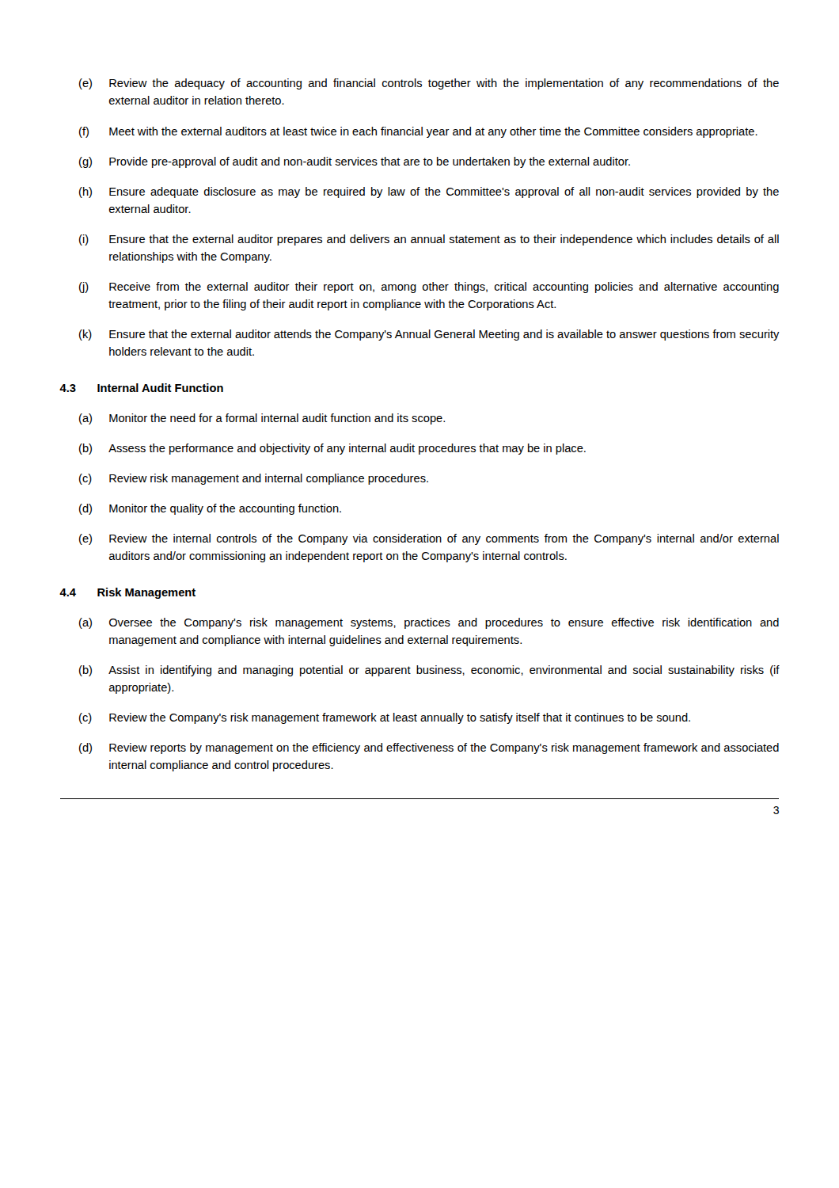(e) Review the adequacy of accounting and financial controls together with the implementation of any recommendations of the external auditor in relation thereto.
(f) Meet with the external auditors at least twice in each financial year and at any other time the Committee considers appropriate.
(g) Provide pre-approval of audit and non-audit services that are to be undertaken by the external auditor.
(h) Ensure adequate disclosure as may be required by law of the Committee's approval of all non-audit services provided by the external auditor.
(i) Ensure that the external auditor prepares and delivers an annual statement as to their independence which includes details of all relationships with the Company.
(j) Receive from the external auditor their report on, among other things, critical accounting policies and alternative accounting treatment, prior to the filing of their audit report in compliance with the Corporations Act.
(k) Ensure that the external auditor attends the Company's Annual General Meeting and is available to answer questions from security holders relevant to the audit.
4.3 Internal Audit Function
(a) Monitor the need for a formal internal audit function and its scope.
(b) Assess the performance and objectivity of any internal audit procedures that may be in place.
(c) Review risk management and internal compliance procedures.
(d) Monitor the quality of the accounting function.
(e) Review the internal controls of the Company via consideration of any comments from the Company's internal and/or external auditors and/or commissioning an independent report on the Company's internal controls.
4.4 Risk Management
(a) Oversee the Company's risk management systems, practices and procedures to ensure effective risk identification and management and compliance with internal guidelines and external requirements.
(b) Assist in identifying and managing potential or apparent business, economic, environmental and social sustainability risks (if appropriate).
(c) Review the Company's risk management framework at least annually to satisfy itself that it continues to be sound.
(d) Review reports by management on the efficiency and effectiveness of the Company's risk management framework and associated internal compliance and control procedures.
3